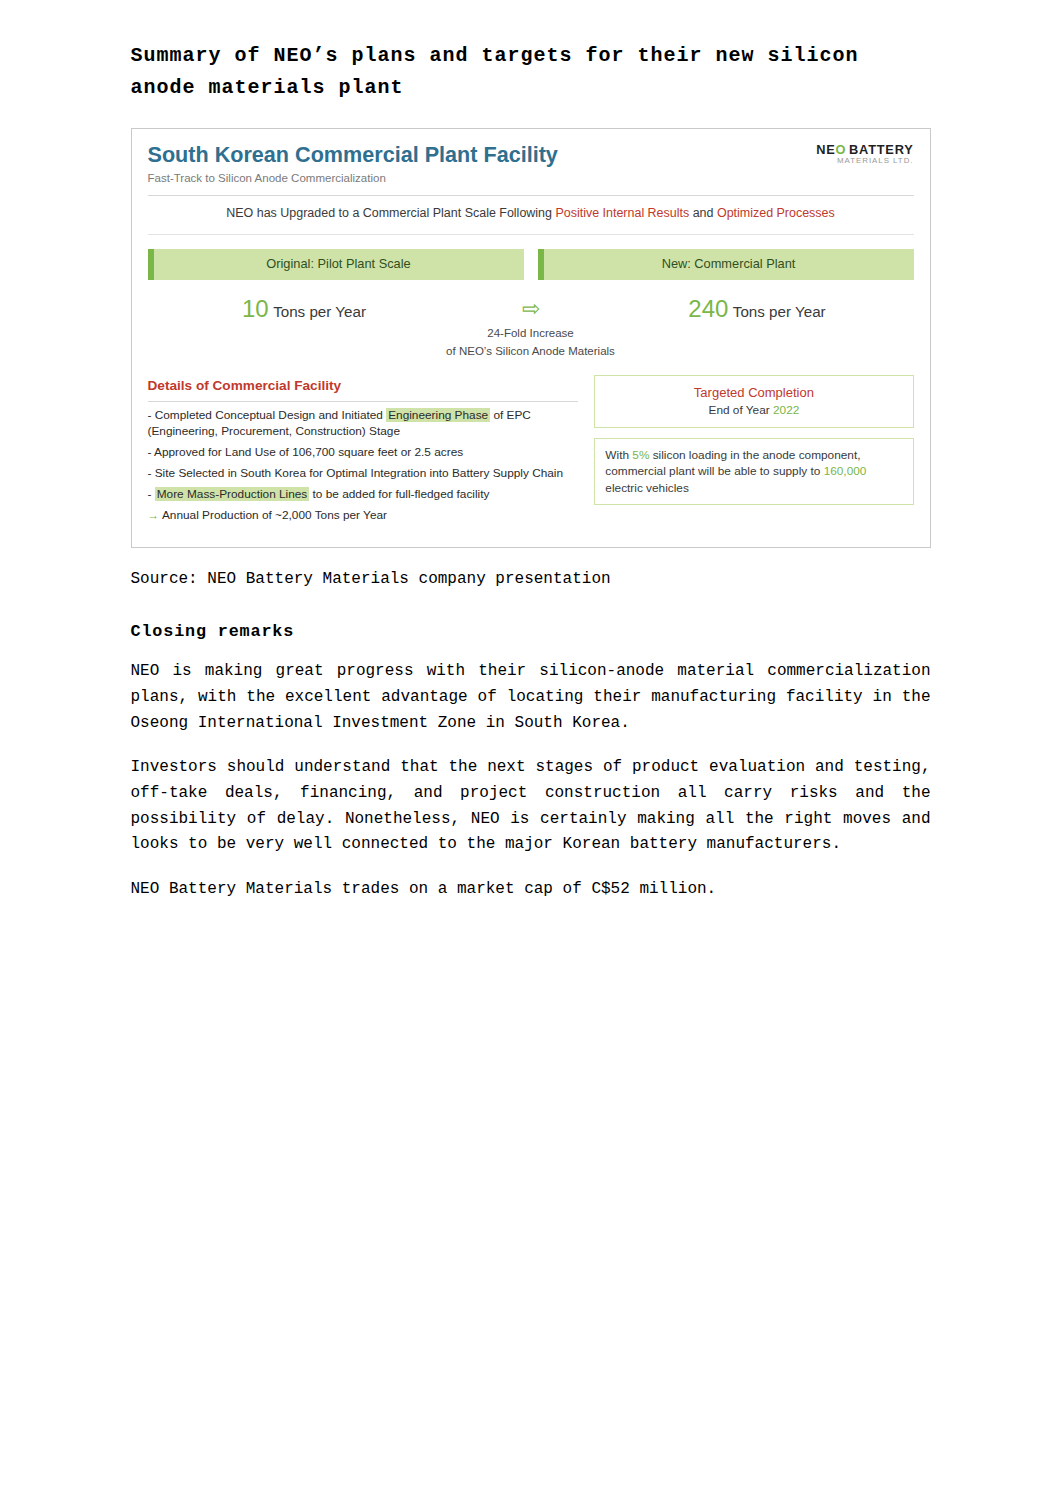Summary of NEO’s plans and targets for their new silicon anode materials plant
South Korean Commercial Plant Facility Fast-Track to Silicon Anode Commercialization
NE O BATTERY MATERIALS LTD.
NEO has Upgraded to a Commercial Plant Scale Following Positive Internal Results and Optimized Processes
Original: Pilot Plant Scale
New: Commercial Plant
10 Tons per Year
⇨
240 Tons per Year
24-Fold Increase
of NEO’s Silicon Anode Materials
Details of Commercial Facility
Completed Conceptual Design and Initiated Engineering Phase of EPC (Engineering, Procurement, Construction) Stage
Approved for Land Use of 106,700 square feet or 2.5 acres
Site Selected in South Korea for Optimal Integration into Battery Supply Chain
More Mass-Production Lines to be added for full-fledged facility
Annual Production of ~2,000 Tons per Year
Targeted Completion End of Year 2022
With 5% silicon loading in the anode component, commercial plant will be able to supply to 160,000 electric vehicles
Source: NEO Battery Materials company presentation
Closing remarks
NEO is making great progress with their silicon-anode material commercialization plans, with the excellent advantage of locating their manufacturing facility in the Oseong International Investment Zone in South Korea.
Investors should understand that the next stages of product evaluation and testing, off-take deals, financing, and project construction all carry risks and the possibility of delay. Nonetheless, NEO is certainly making all the right moves and looks to be very well connected to the major Korean battery manufacturers.
NEO Battery Materials trades on a market cap of C$52 million.